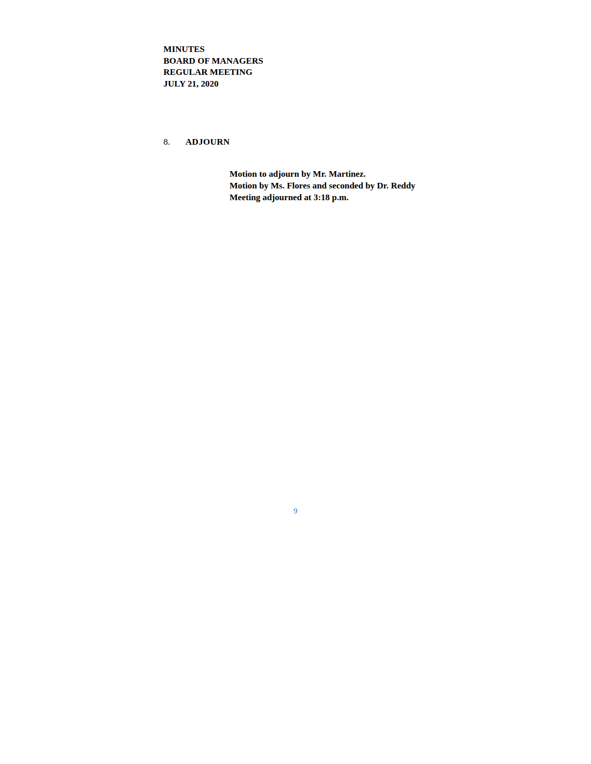MINUTES
BOARD OF MANAGERS
REGULAR MEETING
JULY 21, 2020
8. ADJOURN
Motion to adjourn by Mr. Martinez.
Motion by Ms. Flores and seconded by Dr. Reddy
Meeting adjourned at 3:18 p.m.
9